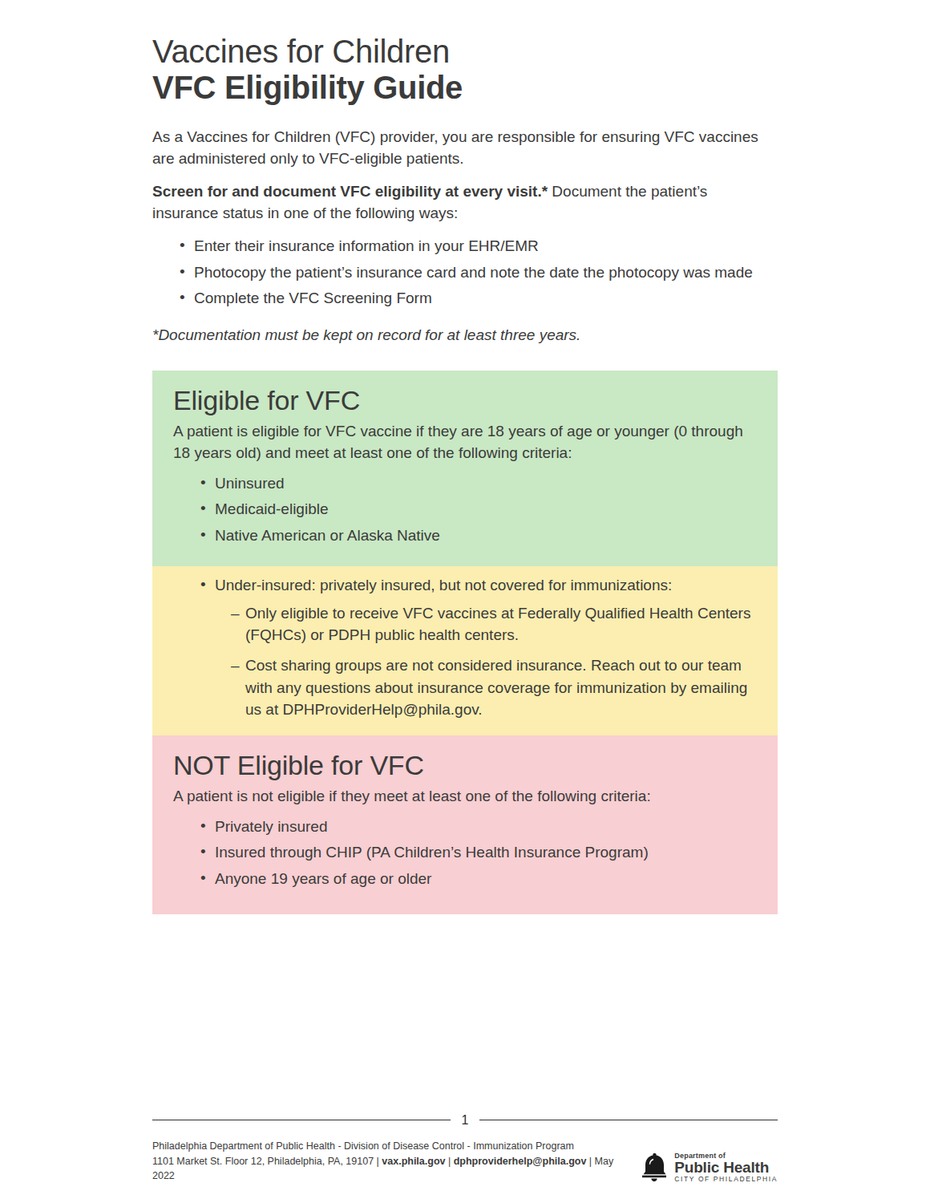Vaccines for ChildrenVFC Eligibility Guide
As a Vaccines for Children (VFC) provider, you are responsible for ensuring VFC vaccines are administered only to VFC-eligible patients.
Screen for and document VFC eligibility at every visit.* Document the patient’s insurance status in one of the following ways:
Enter their insurance information in your EHR/EMR
Photocopy the patient’s insurance card and note the date the photocopy was made
Complete the VFC Screening Form
*Documentation must be kept on record for at least three years.
Eligible for VFC
A patient is eligible for VFC vaccine if they are 18 years of age or younger (0 through 18 years old) and meet at least one of the following criteria:
Uninsured
Medicaid-eligible
Native American or Alaska Native
Under-insured: privately insured, but not covered for immunizations:
Only eligible to receive VFC vaccines at Federally Qualified Health Centers (FQHCs) or PDPH public health centers.
Cost sharing groups are not considered insurance. Reach out to our team with any questions about insurance coverage for immunization by emailing us at DPHProviderHelp@phila.gov.
NOT Eligible for VFC
A patient is not eligible if they meet at least one of the following criteria:
Privately insured
Insured through CHIP (PA Children’s Health Insurance Program)
Anyone 19 years of age or older
1
Philadelphia Department of Public Health - Division of Disease Control - Immunization Program
1101 Market St. Floor 12, Philadelphia, PA, 19107 | vax.phila.gov | dphproviderhelp@phila.gov | May 2022
Department of Public Health CITY OF PHILADELPHIA